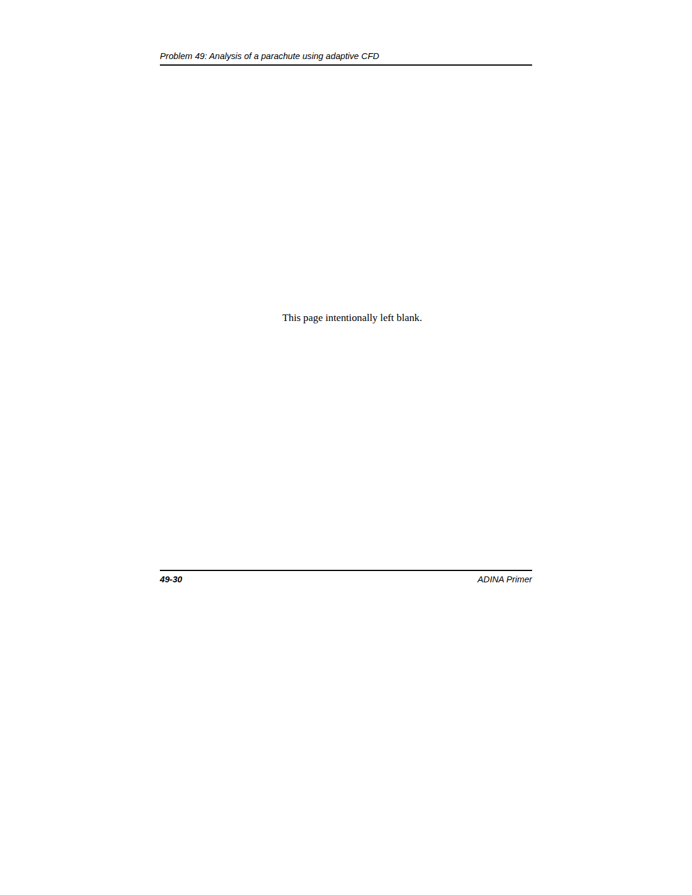Problem 49: Analysis of a parachute using adaptive CFD
This page intentionally left blank.
49-30 ADINA Primer